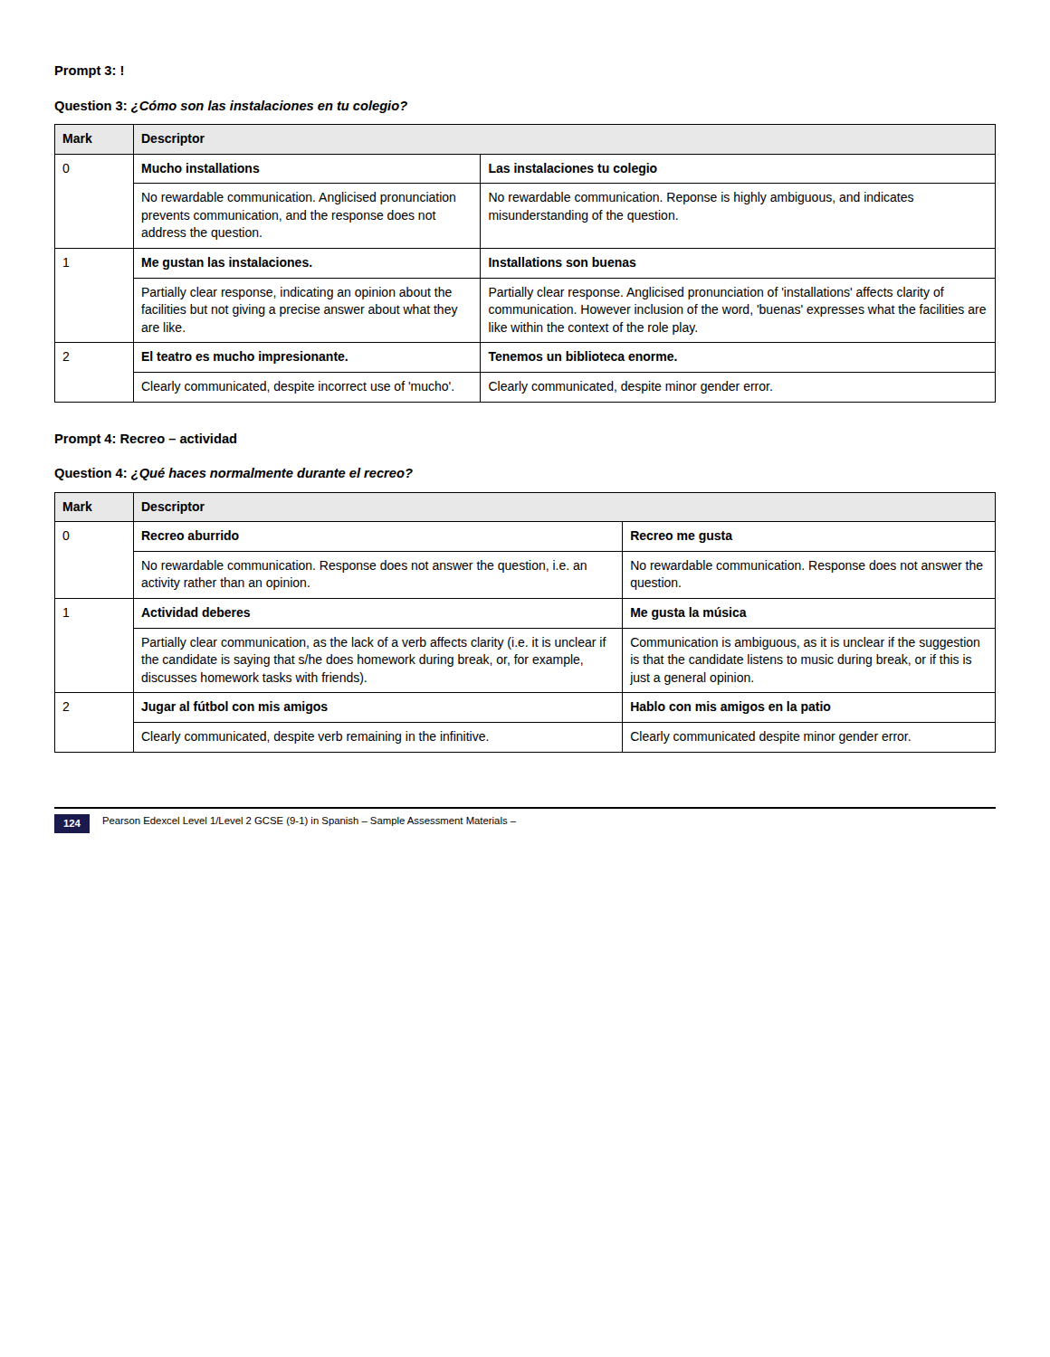Prompt 3: !
Question 3: ¿Cómo son las instalaciones en tu colegio?
| Mark | Descriptor |
| --- | --- |
| 0 | Mucho installations | Las instalaciones tu colegio |
| No rewardable communication. Anglicised pronunciation prevents communication, and the response does not address the question. | No rewardable communication. Reponse is highly ambiguous, and indicates misunderstanding of the question. |
| 1 | Me gustan las instalaciones. | Installations son buenas |
| Partially clear response, indicating an opinion about the facilities but not giving a precise answer about what they are like. | Partially clear response. Anglicised pronunciation of 'installations' affects clarity of communication. However inclusion of the word, 'buenas' expresses what the facilities are like within the context of the role play. |
| 2 | El teatro es mucho impresionante. | Tenemos un biblioteca enorme. |
| Clearly communicated, despite incorrect use of 'mucho'. | Clearly communicated, despite minor gender error. |
Prompt 4: Recreo – actividad
Question 4: ¿Qué haces normalmente durante el recreo?
| Mark | Descriptor |
| --- | --- |
| 0 | Recreo aburrido | Recreo me gusta |
| No rewardable communication. Response does not answer the question, i.e. an activity rather than an opinion. | No rewardable communication. Response does not answer the question. |
| 1 | Actividad deberes | Me gusta la música |
| Partially clear communication, as the lack of a verb affects clarity (i.e. it is unclear if the candidate is saying that s/he does homework during break, or, for example, discusses homework tasks with friends). | Communication is ambiguous, as it is unclear if the suggestion is that the candidate listens to music during break, or if this is just a general opinion. |
| 2 | Jugar al fútbol con mis amigos | Hablo con mis amigos en la patio |
| Clearly communicated, despite verb remaining in the infinitive. | Clearly communicated despite minor gender error. |
124 Pearson Edexcel Level 1/Level 2 GCSE (9-1) in Spanish – Sample Assessment Materials –